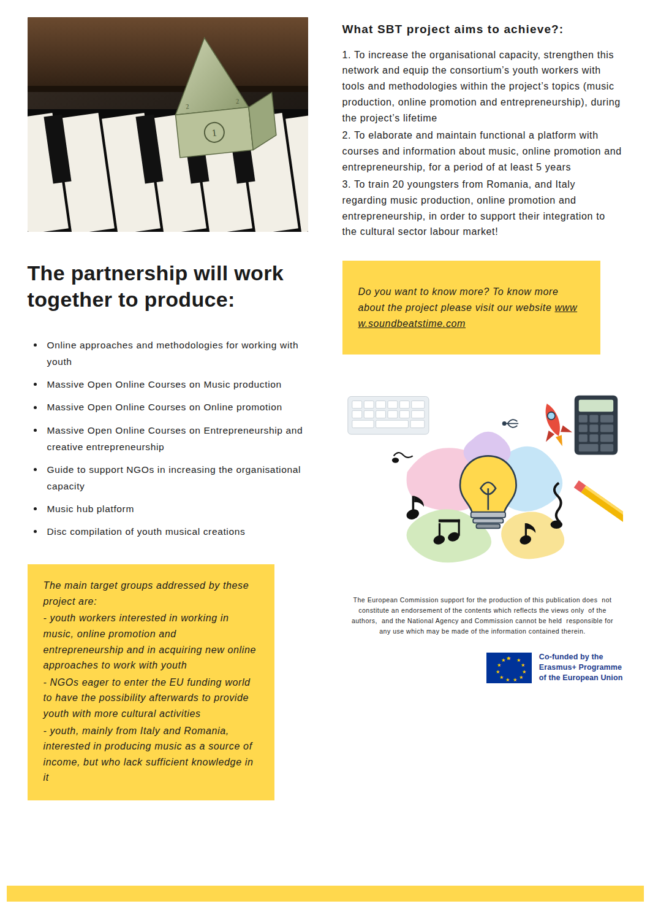1 2 2
The partnership will work together to produce:
Online approaches and methodologies for working with youth
Massive Open Online Courses on Music production
Massive Open Online Courses on Online promotion
Massive Open Online Courses on Entrepreneurship and creative entrepreneurship
Guide to support NGOs in increasing the organisational capacity
Music hub platform
Disc compilation of youth musical creations
The main target groups addressed by these project are:
- youth workers interested in working in music, online promotion and entrepreneurship and in acquiring new online approaches to work with youth
- NGOs eager to enter the EU funding world to have the possibility afterwards to provide youth with more cultural activities
- youth, mainly from Italy and Romania, interested in producing music as a source of income, but who lack sufficient knowledge in it
What SBT project aims to achieve?:
1. To increase the organisational capacity, strengthen this network and equip the consortium’s youth workers with tools and methodologies within the project’s topics (music production, online promotion and entrepreneurship), during the project’s lifetime
2. To elaborate and maintain functional a platform with courses and information about music, online promotion and entrepreneurship, for a period of at least 5 years
3. To train 20 youngsters from Romania, and Italy regarding music production, online promotion and entrepreneurship, in order to support their integration to the cultural sector labour market!
Do you want to know more? To know more about the project please visit our website wwww.soundbeatstime.com
The European Commission support for the production of this publication does not constitute an endorsement of the contents which reflects the views only of the authors, and the National Agency and Commission cannot be held responsible for any use which may be made of the information contained therein.
★ ★ ★ ★ ★ ★ ★ ★ ★ ★ ★ ★
Co-funded by the
Erasmus+ Programme
of the European Union